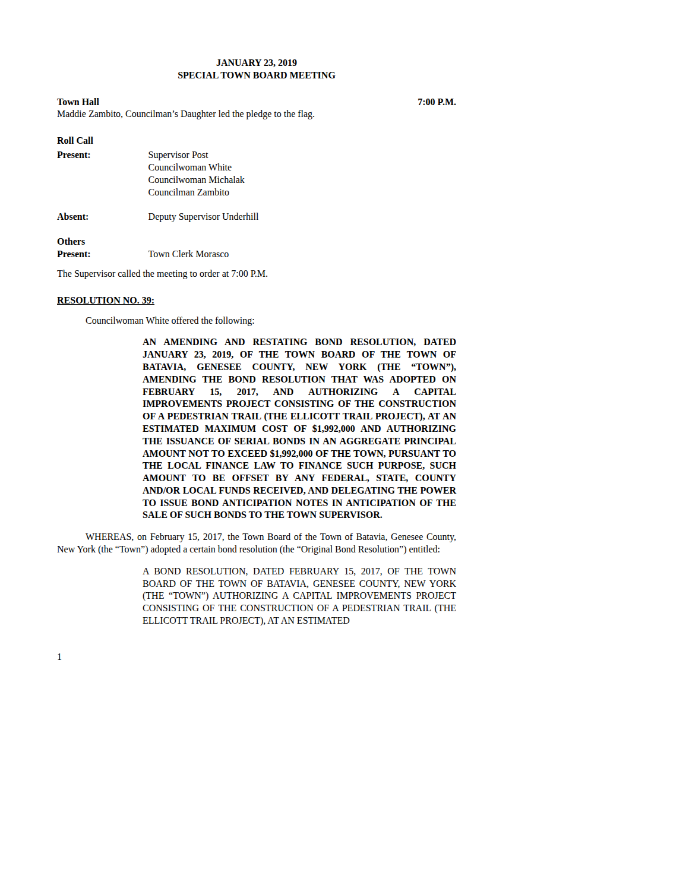JANUARY 23, 2019
SPECIAL TOWN BOARD MEETING
Town Hall 7:00 P.M.
Maddie Zambito, Councilman’s Daughter led the pledge to the flag.
Roll Call
| Present: | Supervisor Post |
| | Councilwoman White |
| | Councilwoman Michalak |
| | Councilman Zambito |
| Absent: | Deputy Supervisor Underhill |
| Others Present: | Town Clerk Morasco |
The Supervisor called the meeting to order at 7:00 P.M.
RESOLUTION NO. 39:
Councilwoman White offered the following:
AN AMENDING AND RESTATING BOND RESOLUTION, DATED JANUARY 23, 2019, OF THE TOWN BOARD OF THE TOWN OF BATAVIA, GENESEE COUNTY, NEW YORK (THE “TOWN”), AMENDING THE BOND RESOLUTION THAT WAS ADOPTED ON FEBRUARY 15, 2017, AND AUTHORIZING A CAPITAL IMPROVEMENTS PROJECT CONSISTING OF THE CONSTRUCTION OF A PEDESTRIAN TRAIL (THE ELLICOTT TRAIL PROJECT), AT AN ESTIMATED MAXIMUM COST OF $1,992,000 AND AUTHORIZING THE ISSUANCE OF SERIAL BONDS IN AN AGGREGATE PRINCIPAL AMOUNT NOT TO EXCEED $1,992,000 OF THE TOWN, PURSUANT TO THE LOCAL FINANCE LAW TO FINANCE SUCH PURPOSE, SUCH AMOUNT TO BE OFFSET BY ANY FEDERAL, STATE, COUNTY AND/OR LOCAL FUNDS RECEIVED, AND DELEGATING THE POWER TO ISSUE BOND ANTICIPATION NOTES IN ANTICIPATION OF THE SALE OF SUCH BONDS TO THE TOWN SUPERVISOR.
WHEREAS, on February 15, 2017, the Town Board of the Town of Batavia, Genesee County, New York (the “Town”) adopted a certain bond resolution (the “Original Bond Resolution”) entitled:
A BOND RESOLUTION, DATED FEBRUARY 15, 2017, OF THE TOWN BOARD OF THE TOWN OF BATAVIA, GENESEE COUNTY, NEW YORK (THE “TOWN”) AUTHORIZING A CAPITAL IMPROVEMENTS PROJECT CONSISTING OF THE CONSTRUCTION OF A PEDESTRIAN TRAIL (THE ELLICOTT TRAIL PROJECT), AT AN ESTIMATED
1